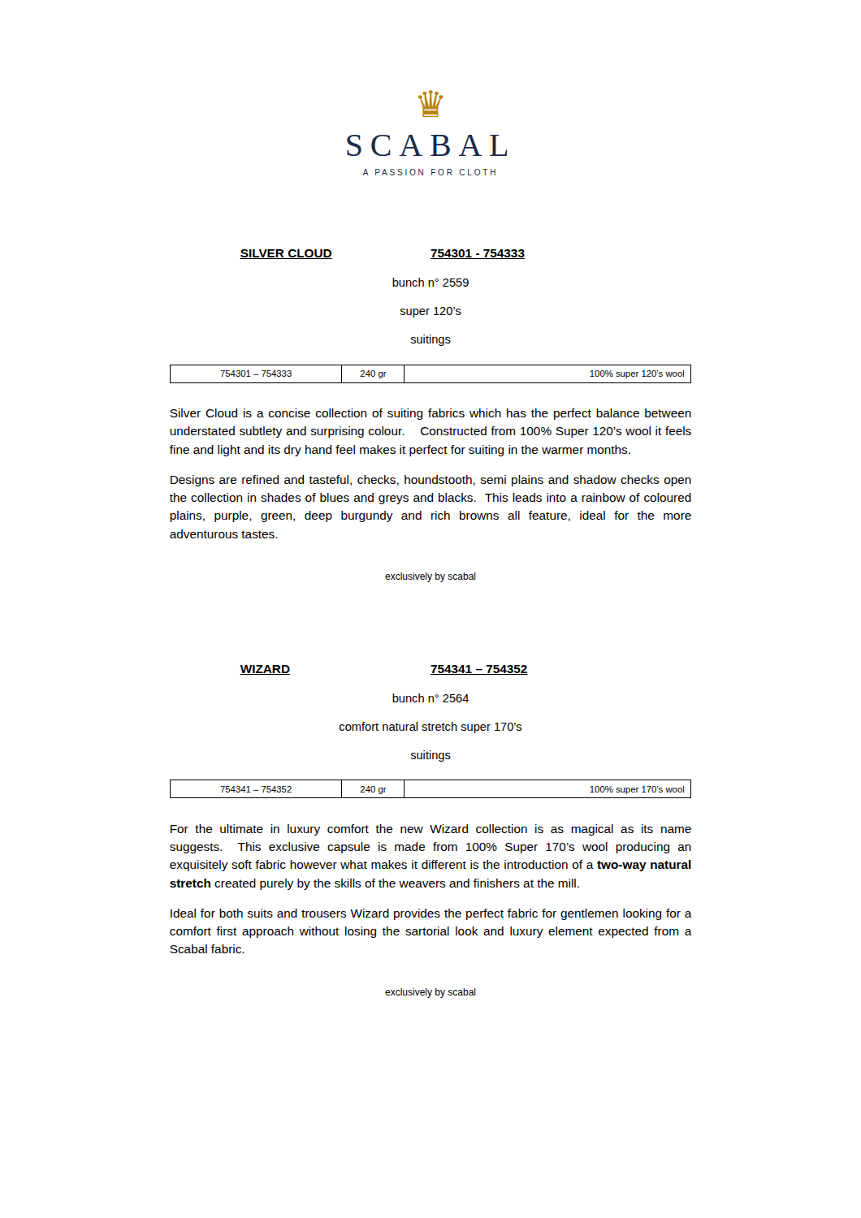♛
SCABAL
A PASSION FOR CLOTH
SILVER CLOUD 754301 - 754333
bunch n° 2559
super 120’s
suitings
| 754301 – 754333 | 240 gr | 100% super 120’s wool |
Silver Cloud is a concise collection of suiting fabrics which has the perfect balance between understated subtlety and surprising colour. Constructed from 100% Super 120’s wool it feels fine and light and its dry hand feel makes it perfect for suiting in the warmer months.
Designs are refined and tasteful, checks, houndstooth, semi plains and shadow checks open the collection in shades of blues and greys and blacks. This leads into a rainbow of coloured plains, purple, green, deep burgundy and rich browns all feature, ideal for the more adventurous tastes.
exclusively by scabal
WIZARD 754341 – 754352
bunch n° 2564
comfort natural stretch super 170’s
suitings
| 754341 – 754352 | 240 gr | 100% super 170’s wool |
For the ultimate in luxury comfort the new Wizard collection is as magical as its name suggests. This exclusive capsule is made from 100% Super 170’s wool producing an exquisitely soft fabric however what makes it different is the introduction of a two-way natural stretch created purely by the skills of the weavers and finishers at the mill.
Ideal for both suits and trousers Wizard provides the perfect fabric for gentlemen looking for a comfort first approach without losing the sartorial look and luxury element expected from a Scabal fabric.
exclusively by scabal